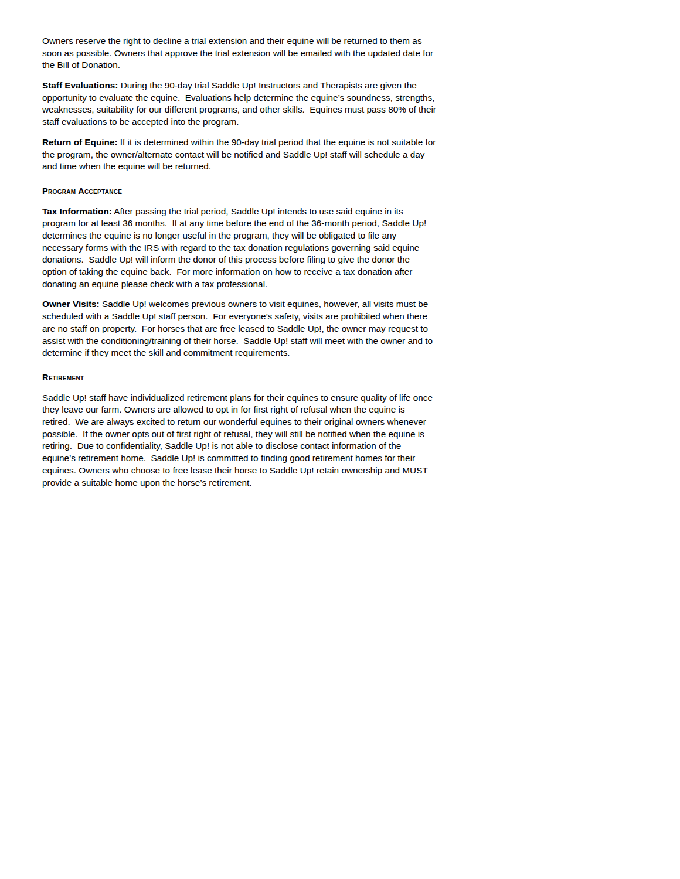Owners reserve the right to decline a trial extension and their equine will be returned to them as soon as possible. Owners that approve the trial extension will be emailed with the updated date for the Bill of Donation.
Staff Evaluations: During the 90-day trial Saddle Up! Instructors and Therapists are given the opportunity to evaluate the equine. Evaluations help determine the equine’s soundness, strengths, weaknesses, suitability for our different programs, and other skills. Equines must pass 80% of their staff evaluations to be accepted into the program.
Return of Equine: If it is determined within the 90-day trial period that the equine is not suitable for the program, the owner/alternate contact will be notified and Saddle Up! staff will schedule a day and time when the equine will be returned.
Program Acceptance
Tax Information: After passing the trial period, Saddle Up! intends to use said equine in its program for at least 36 months. If at any time before the end of the 36-month period, Saddle Up! determines the equine is no longer useful in the program, they will be obligated to file any necessary forms with the IRS with regard to the tax donation regulations governing said equine donations. Saddle Up! will inform the donor of this process before filing to give the donor the option of taking the equine back. For more information on how to receive a tax donation after donating an equine please check with a tax professional.
Owner Visits: Saddle Up! welcomes previous owners to visit equines, however, all visits must be scheduled with a Saddle Up! staff person. For everyone’s safety, visits are prohibited when there are no staff on property. For horses that are free leased to Saddle Up!, the owner may request to assist with the conditioning/training of their horse. Saddle Up! staff will meet with the owner and to determine if they meet the skill and commitment requirements.
Retirement
Saddle Up! staff have individualized retirement plans for their equines to ensure quality of life once they leave our farm. Owners are allowed to opt in for first right of refusal when the equine is retired. We are always excited to return our wonderful equines to their original owners whenever possible. If the owner opts out of first right of refusal, they will still be notified when the equine is retiring. Due to confidentiality, Saddle Up! is not able to disclose contact information of the equine’s retirement home. Saddle Up! is committed to finding good retirement homes for their equines. Owners who choose to free lease their horse to Saddle Up! retain ownership and MUST provide a suitable home upon the horse’s retirement.